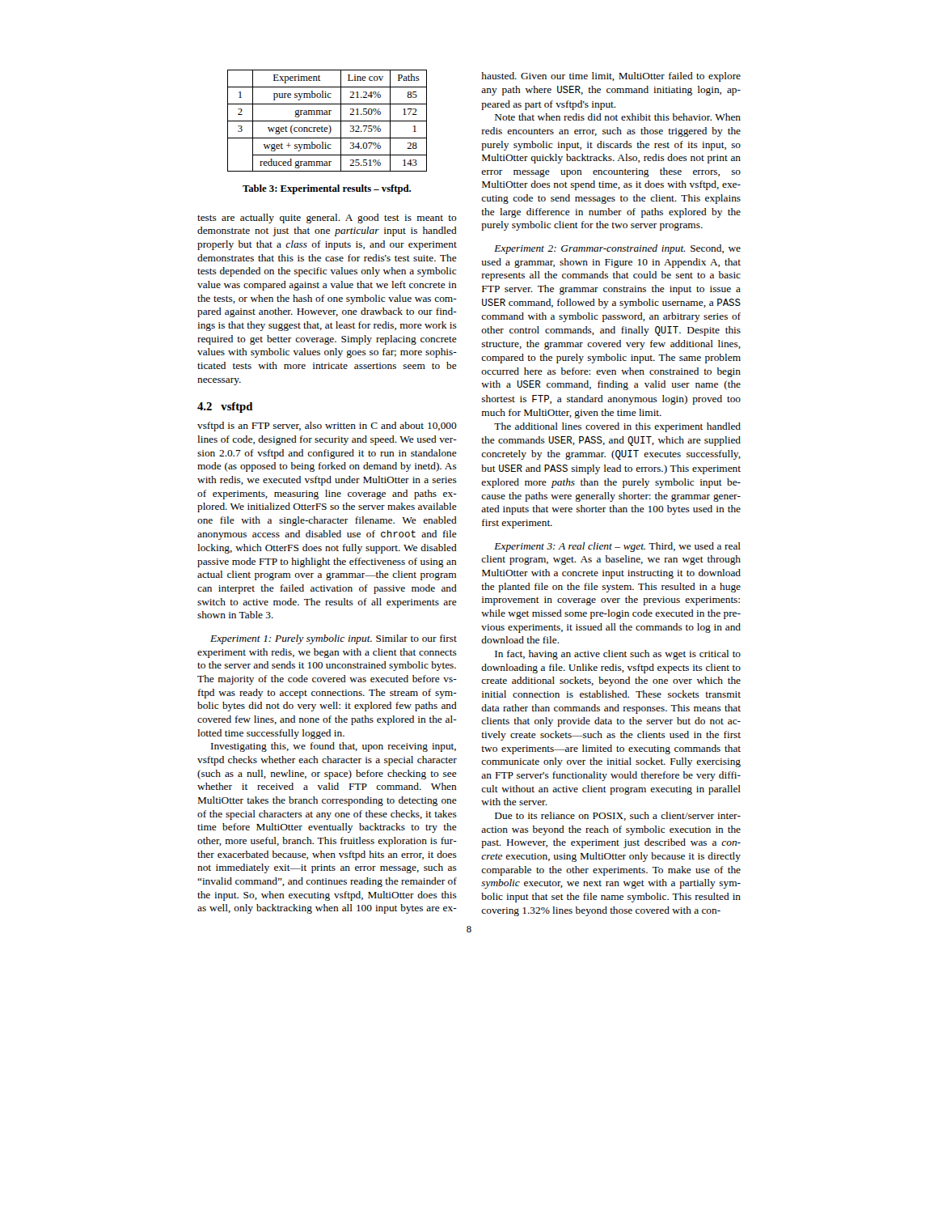| | Experiment | Line cov | Paths |
| --- | --- | --- | --- |
| 1 | pure symbolic | 21.24% | 85 |
| 2 | grammar | 21.50% | 172 |
| 3 | wget (concrete) | 32.75% | 1 |
| | wget + symbolic | 34.07% | 28 |
| | reduced grammar | 25.51% | 143 |
Table 3: Experimental results – vsftpd.
tests are actually quite general. A good test is meant to demonstrate not just that one particular input is handled properly but that a class of inputs is, and our experiment demonstrates that this is the case for redis's test suite. The tests depended on the specific values only when a symbolic value was compared against a value that we left concrete in the tests, or when the hash of one symbolic value was compared against another. However, one drawback to our findings is that they suggest that, at least for redis, more work is required to get better coverage. Simply replacing concrete values with symbolic values only goes so far; more sophisticated tests with more intricate assertions seem to be necessary.
4.2 vsftpd
vsftpd is an FTP server, also written in C and about 10,000 lines of code, designed for security and speed. We used version 2.0.7 of vsftpd and configured it to run in standalone mode (as opposed to being forked on demand by inetd). As with redis, we executed vsftpd under MultiOtter in a series of experiments, measuring line coverage and paths explored. We initialized OtterFS so the server makes available one file with a single-character filename. We enabled anonymous access and disabled use of chroot and file locking, which OtterFS does not fully support. We disabled passive mode FTP to highlight the effectiveness of using an actual client program over a grammar—the client program can interpret the failed activation of passive mode and switch to active mode. The results of all experiments are shown in Table 3.
Experiment 1: Purely symbolic input. Similar to our first experiment with redis, we began with a client that connects to the server and sends it 100 unconstrained symbolic bytes. The majority of the code covered was executed before vsftpd was ready to accept connections. The stream of symbolic bytes did not do very well: it explored few paths and covered few lines, and none of the paths explored in the allotted time successfully logged in.
Investigating this, we found that, upon receiving input, vsftpd checks whether each character is a special character (such as a null, newline, or space) before checking to see whether it received a valid FTP command. When MultiOtter takes the branch corresponding to detecting one of the special characters at any one of these checks, it takes time before MultiOtter eventually backtracks to try the other, more useful, branch. This fruitless exploration is further exacerbated because, when vsftpd hits an error, it does not immediately exit—it prints an error message, such as “invalid command”, and continues reading the remainder of the input. So, when executing vsftpd, MultiOtter does this as well, only backtracking when all 100 input bytes are exhausted. Given our time limit, MultiOtter failed to explore any path where USER, the command initiating login, appeared as part of vsftpd's input.
Note that when redis did not exhibit this behavior. When redis encounters an error, such as those triggered by the purely symbolic input, it discards the rest of its input, so MultiOtter quickly backtracks. Also, redis does not print an error message upon encountering these errors, so MultiOtter does not spend time, as it does with vsftpd, executing code to send messages to the client. This explains the large difference in number of paths explored by the purely symbolic client for the two server programs.
Experiment 2: Grammar-constrained input. Second, we used a grammar, shown in Figure 10 in Appendix A, that represents all the commands that could be sent to a basic FTP server. The grammar constrains the input to issue a USER command, followed by a symbolic username, a PASS command with a symbolic password, an arbitrary series of other control commands, and finally QUIT. Despite this structure, the grammar covered very few additional lines, compared to the purely symbolic input. The same problem occurred here as before: even when constrained to begin with a USER command, finding a valid user name (the shortest is FTP, a standard anonymous login) proved too much for MultiOtter, given the time limit.
The additional lines covered in this experiment handled the commands USER, PASS, and QUIT, which are supplied concretely by the grammar. (QUIT executes successfully, but USER and PASS simply lead to errors.) This experiment explored more paths than the purely symbolic input because the paths were generally shorter: the grammar generated inputs that were shorter than the 100 bytes used in the first experiment.
Experiment 3: A real client – wget. Third, we used a real client program, wget. As a baseline, we ran wget through MultiOtter with a concrete input instructing it to download the planted file on the file system. This resulted in a huge improvement in coverage over the previous experiments: while wget missed some pre-login code executed in the previous experiments, it issued all the commands to log in and download the file.
In fact, having an active client such as wget is critical to downloading a file. Unlike redis, vsftpd expects its client to create additional sockets, beyond the one over which the initial connection is established. These sockets transmit data rather than commands and responses. This means that clients that only provide data to the server but do not actively create sockets—such as the clients used in the first two experiments—are limited to executing commands that communicate only over the initial socket. Fully exercising an FTP server's functionality would therefore be very difficult without an active client program executing in parallel with the server.
Due to its reliance on POSIX, such a client/server interaction was beyond the reach of symbolic execution in the past. However, the experiment just described was a concrete execution, using MultiOtter only because it is directly comparable to the other experiments. To make use of the symbolic executor, we next ran wget with a partially symbolic input that set the file name symbolic. This resulted in covering 1.32% lines beyond those covered with a con-
8